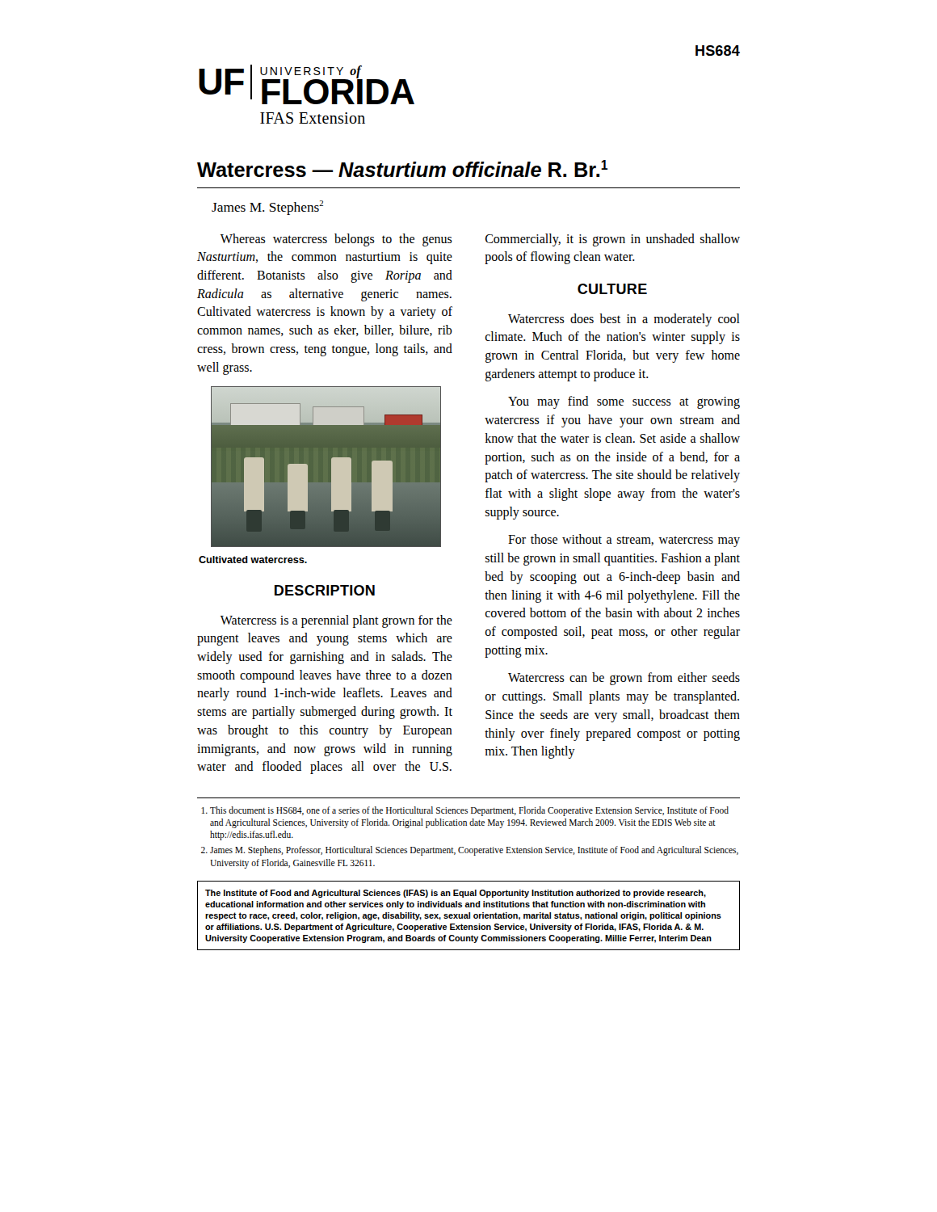HS684
UF
UNIVERSITY of
FLORIDA
IFAS Extension
Watercress — Nasturtium officinale R. Br.1
James M. Stephens2
Whereas watercress belongs to the genus Nasturtium, the common nasturtium is quite different. Botanists also give Roripa and Radicula as alternative generic names. Cultivated watercress is known by a variety of common names, such as eker, biller, bilure, rib cress, brown cress, teng tongue, long tails, and well grass.
Cultivated watercress.
DESCRIPTION
Watercress is a perennial plant grown for the pungent leaves and young stems which are widely used for garnishing and in salads. The smooth compound leaves have three to a dozen nearly round 1-inch-wide leaflets. Leaves and stems are partially submerged during growth. It was brought to this country by European immigrants, and now grows wild in running water and flooded places all over the U.S. Commercially, it is grown in unshaded shallow pools of flowing clean water.
CULTURE
Watercress does best in a moderately cool climate. Much of the nation's winter supply is grown in Central Florida, but very few home gardeners attempt to produce it.
You may find some success at growing watercress if you have your own stream and know that the water is clean. Set aside a shallow portion, such as on the inside of a bend, for a patch of watercress. The site should be relatively flat with a slight slope away from the water's supply source.
For those without a stream, watercress may still be grown in small quantities. Fashion a plant bed by scooping out a 6-inch-deep basin and then lining it with 4-6 mil polyethylene. Fill the covered bottom of the basin with about 2 inches of composted soil, peat moss, or other regular potting mix.
Watercress can be grown from either seeds or cuttings. Small plants may be transplanted. Since the seeds are very small, broadcast them thinly over finely prepared compost or potting mix. Then lightly
This document is HS684, one of a series of the Horticultural Sciences Department, Florida Cooperative Extension Service, Institute of Food and Agricultural Sciences, University of Florida. Original publication date May 1994. Reviewed March 2009. Visit the EDIS Web site at http://edis.ifas.ufl.edu.
James M. Stephens, Professor, Horticultural Sciences Department, Cooperative Extension Service, Institute of Food and Agricultural Sciences, University of Florida, Gainesville FL 32611.
The Institute of Food and Agricultural Sciences (IFAS) is an Equal Opportunity Institution authorized to provide research, educational information and other services only to individuals and institutions that function with non-discrimination with respect to race, creed, color, religion, age, disability, sex, sexual orientation, marital status, national origin, political opinions or affiliations. U.S. Department of Agriculture, Cooperative Extension Service, University of Florida, IFAS, Florida A. & M. University Cooperative Extension Program, and Boards of County Commissioners Cooperating. Millie Ferrer, Interim Dean